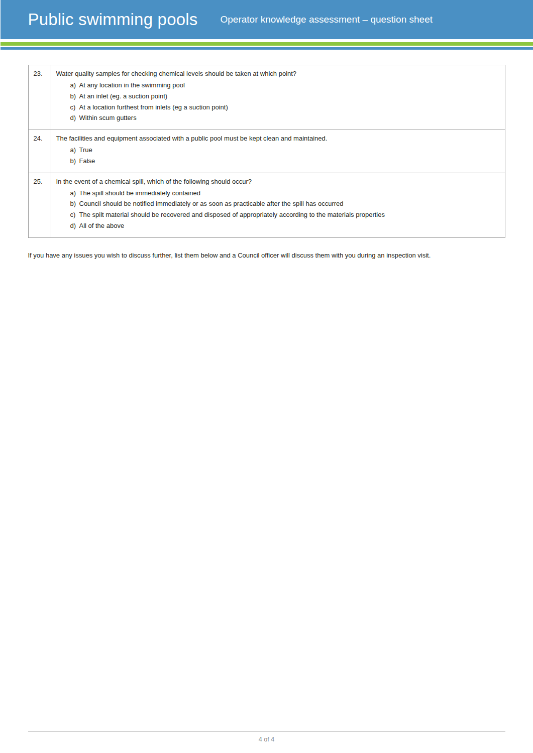Public swimming pools Operator knowledge assessment – question sheet
| 23. | Water quality samples for checking chemical levels should be taken at which point? a) At any location in the swimming pool b) At an inlet (eg. a suction point) c) At a location furthest from inlets (eg a suction point) d) Within scum gutters |
| 24. | The facilities and equipment associated with a public pool must be kept clean and maintained. a) True b) False |
| 25. | In the event of a chemical spill, which of the following should occur? a) The spill should be immediately contained b) Council should be notified immediately or as soon as practicable after the spill has occurred c) The spilt material should be recovered and disposed of appropriately according to the materials properties d) All of the above |
If you have any issues you wish to discuss further, list them below and a Council officer will discuss them with you during an inspection visit.
4 of 4